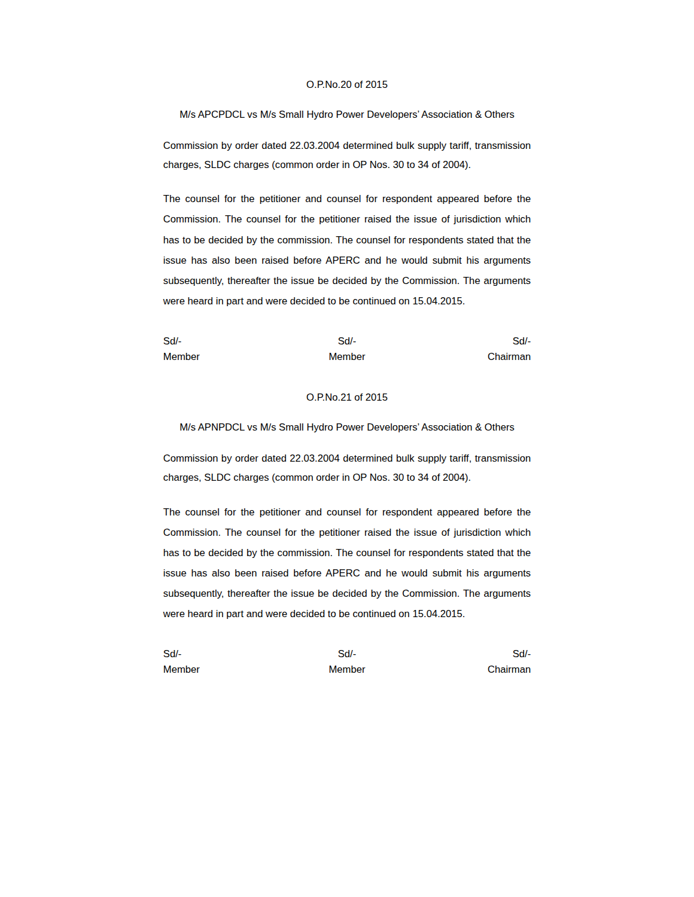O.P.No.20 of 2015
M/s APCPDCL vs M/s Small Hydro Power Developers’ Association & Others
Commission by order dated 22.03.2004 determined bulk supply tariff, transmission charges, SLDC charges (common order in OP Nos. 30 to 34 of 2004).
The counsel for the petitioner and counsel for respondent appeared before the Commission. The counsel for the petitioner raised the issue of jurisdiction which has to be decided by the commission. The counsel for respondents stated that the issue has also been raised before APERC and he would submit his arguments subsequently, thereafter the issue be decided by the Commission. The arguments were heard in part and were decided to be continued on 15.04.2015.
| Sd/- Member | Sd/- Member | Sd/- Chairman |
O.P.No.21 of 2015
M/s APNPDCL vs M/s Small Hydro Power Developers’ Association & Others
Commission by order dated 22.03.2004 determined bulk supply tariff, transmission charges, SLDC charges (common order in OP Nos. 30 to 34 of 2004).
The counsel for the petitioner and counsel for respondent appeared before the Commission. The counsel for the petitioner raised the issue of jurisdiction which has to be decided by the commission. The counsel for respondents stated that the issue has also been raised before APERC and he would submit his arguments subsequently, thereafter the issue be decided by the Commission. The arguments were heard in part and were decided to be continued on 15.04.2015.
| Sd/- Member | Sd/- Member | Sd/- Chairman |